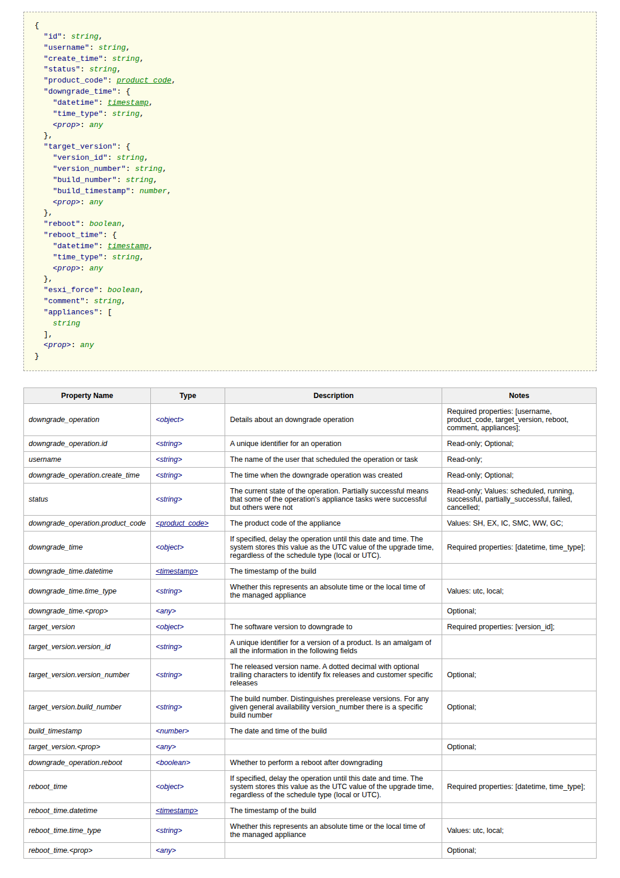{ "id": string, "username": string, "create_time": string, "status": string, "product_code": product_code, "downgrade_time": { "datetime": timestamp, "time_type": string, <prop>: any }, "target_version": { "version_id": string, "version_number": string, "build_number": string, "build_timestamp": number, <prop>: any }, "reboot": boolean, "reboot_time": { "datetime": timestamp, "time_type": string, <prop>: any }, "esxi_force": boolean, "comment": string, "appliances": [ string ], <prop>: any }
| Property Name | Type | Description | Notes |
| --- | --- | --- | --- |
| downgrade_operation | <object> | Details about an downgrade operation | Required properties: [username, product_code, target_version, reboot, comment, appliances]; |
| downgrade_operation.id | <string> | A unique identifier for an operation | Read-only; Optional; |
| username | <string> | The name of the user that scheduled the operation or task | Read-only; |
| downgrade_operation.create_time | <string> | The time when the downgrade operation was created | Read-only; Optional; |
| status | <string> | The current state of the operation. Partially successful means that some of the operation's appliance tasks were successful but others were not | Read-only; Values: scheduled, running, successful, partially_successful, failed, cancelled; |
| downgrade_operation.product_code | <product_code> | The product code of the appliance | Values: SH, EX, IC, SMC, WW, GC; |
| downgrade_time | <object> | If specified, delay the operation until this date and time. The system stores this value as the UTC value of the upgrade time, regardless of the schedule type (local or UTC). | Required properties: [datetime, time_type]; |
| downgrade_time.datetime | <timestamp> | The timestamp of the build | |
| downgrade_time.time_type | <string> | Whether this represents an absolute time or the local time of the managed appliance | Values: utc, local; |
| downgrade_time.<prop> | <any> | | Optional; |
| target_version | <object> | The software version to downgrade to | Required properties: [version_id]; |
| target_version.version_id | <string> | A unique identifier for a version of a product. Is an amalgam of all the information in the following fields | |
| target_version.version_number | <string> | The released version name. A dotted decimal with optional trailing characters to identify fix releases and customer specific releases | Optional; |
| target_version.build_number | <string> | The build number. Distinguishes prerelease versions. For any given general availability version_number there is a specific build number | Optional; |
| build_timestamp | <number> | The date and time of the build | |
| target_version.<prop> | <any> | | Optional; |
| downgrade_operation.reboot | <boolean> | Whether to perform a reboot after downgrading | |
| reboot_time | <object> | If specified, delay the operation until this date and time. The system stores this value as the UTC value of the upgrade time, regardless of the schedule type (local or UTC). | Required properties: [datetime, time_type]; |
| reboot_time.datetime | <timestamp> | The timestamp of the build | |
| reboot_time.time_type | <string> | Whether this represents an absolute time or the local time of the managed appliance | Values: utc, local; |
| reboot_time.<prop> | <any> | | Optional; |